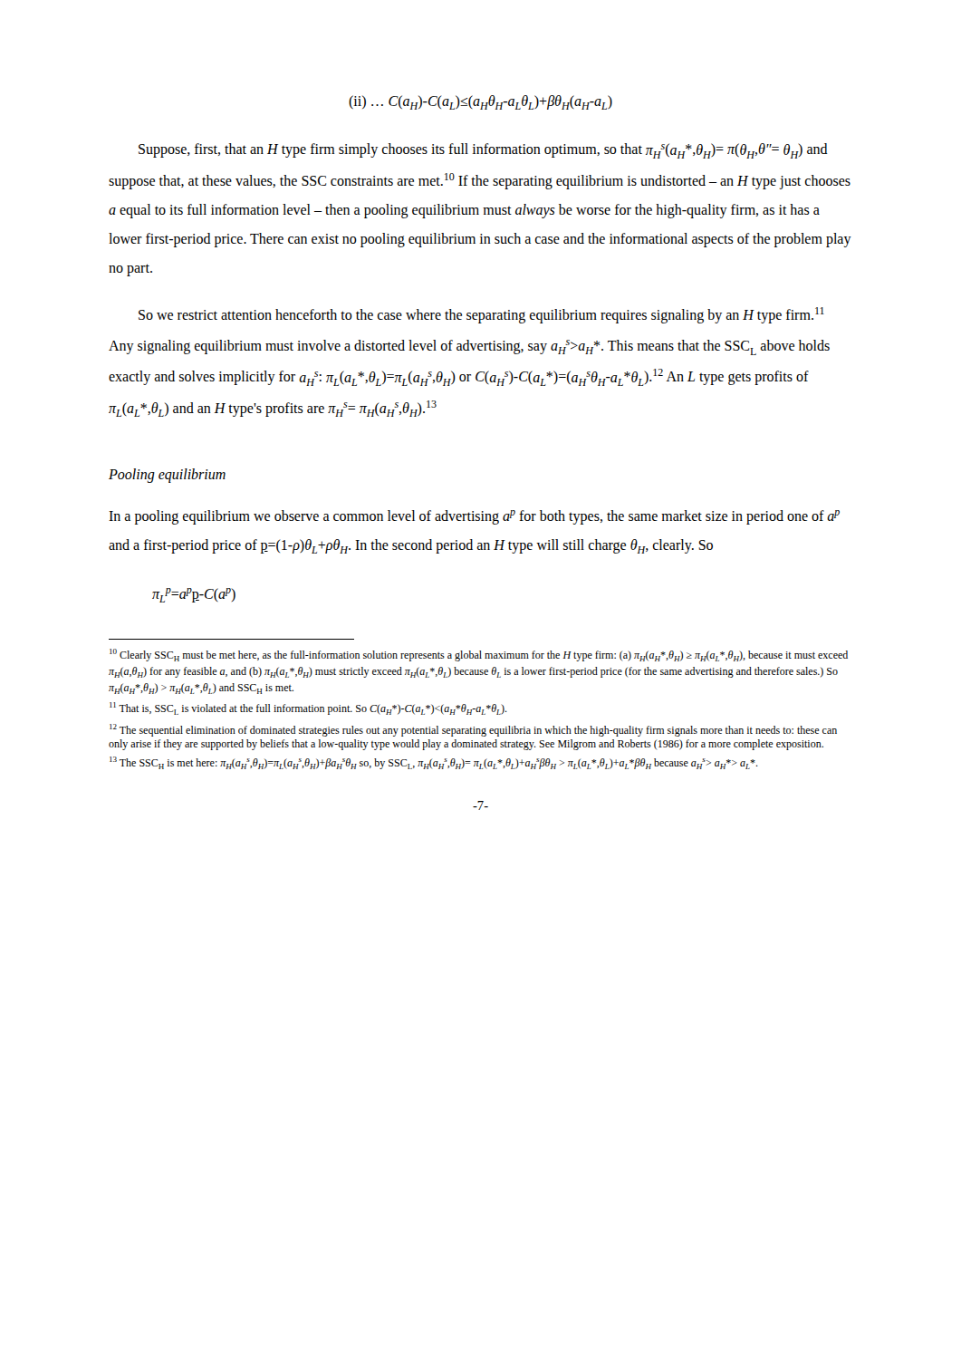(ii) … C(aH)-C(aL)≤(aHθH-aLθL)+βθH(aH-aL)
Suppose, first, that an H type firm simply chooses its full information optimum, so that πHs(aH*,θH)= π(θH,θ″= θH) and suppose that, at these values, the SSC constraints are met.10 If the separating equilibrium is undistorted – an H type just chooses a equal to its full information level – then a pooling equilibrium must always be worse for the high-quality firm, as it has a lower first-period price. There can exist no pooling equilibrium in such a case and the informational aspects of the problem play no part.
So we restrict attention henceforth to the case where the separating equilibrium requires signaling by an H type firm.11 Any signaling equilibrium must involve a distorted level of advertising, say aHs>aH*. This means that the SSCL above holds exactly and solves implicitly for aHs: πL(aL*,θL)=πL(aHs,θH) or C(aHs)-C(aL*)=(aHsθH-aL*θL).12 An L type gets profits of πL(aL*,θL) and an H type's profits are πHs= πH(aHs,θH).13
Pooling equilibrium
In a pooling equilibrium we observe a common level of advertising ap for both types, the same market size in period one of ap and a first-period price of p=(1-ρ)θL+ρθH. In the second period an H type will still charge θH, clearly. So
πLp=ap p-C(ap)
10 Clearly SSCH must be met here, as the full-information solution represents a global maximum for the H type firm: (a) πH(aH*,θH) ≥ πH(aL*,θH), because it must exceed πH(a,θH) for any feasible a, and (b) πH(aL*,θH) must strictly exceed πH(aL*,θL) because θL is a lower first-period price (for the same advertising and therefore sales.) So πH(aH*,θH) > πH(aL*,θL) and SSCH is met.
11 That is, SSCL is violated at the full information point. So C(aH*)-C(aL*)<(aH*θH-aL*θL).
12 The sequential elimination of dominated strategies rules out any potential separating equilibria in which the high-quality firm signals more than it needs to: these can only arise if they are supported by beliefs that a low-quality type would play a dominated strategy. See Milgrom and Roberts (1986) for a more complete exposition.
13 The SSCH is met here: πH(aHs,θH)=πL(aHs,θH)+βaHsθH so, by SSCL, πH(aHs,θH)= πL(aL*,θL)+aHsβθH > πL(aL*,θL)+aL*βθH because aHs> aH*> aL*.
-7-